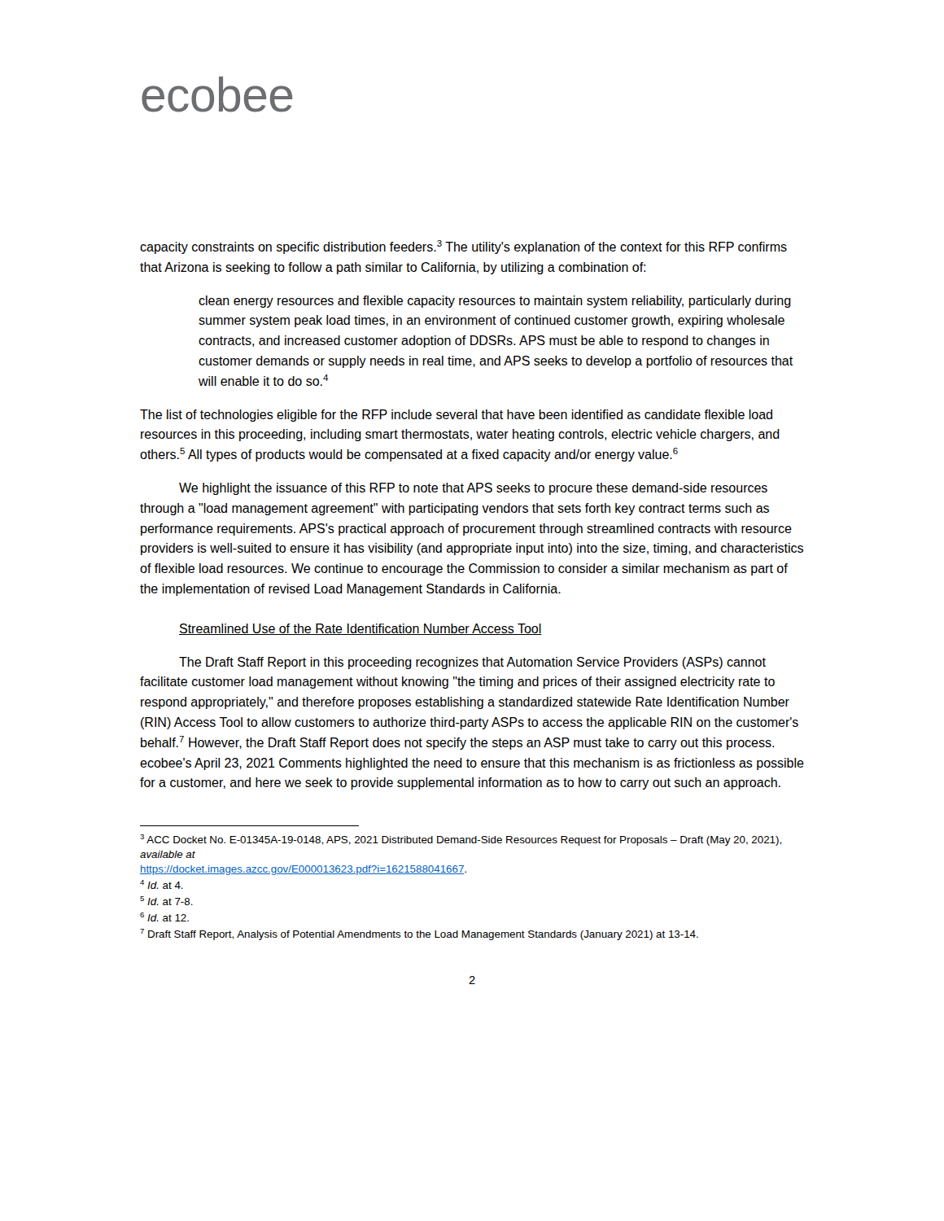ecobee
capacity constraints on specific distribution feeders.3 The utility's explanation of the context for this RFP confirms that Arizona is seeking to follow a path similar to California, by utilizing a combination of:
clean energy resources and flexible capacity resources to maintain system reliability, particularly during summer system peak load times, in an environment of continued customer growth, expiring wholesale contracts, and increased customer adoption of DDSRs. APS must be able to respond to changes in customer demands or supply needs in real time, and APS seeks to develop a portfolio of resources that will enable it to do so.4
The list of technologies eligible for the RFP include several that have been identified as candidate flexible load resources in this proceeding, including smart thermostats, water heating controls, electric vehicle chargers, and others.5 All types of products would be compensated at a fixed capacity and/or energy value.6
We highlight the issuance of this RFP to note that APS seeks to procure these demand-side resources through a "load management agreement" with participating vendors that sets forth key contract terms such as performance requirements. APS's practical approach of procurement through streamlined contracts with resource providers is well-suited to ensure it has visibility (and appropriate input into) into the size, timing, and characteristics of flexible load resources. We continue to encourage the Commission to consider a similar mechanism as part of the implementation of revised Load Management Standards in California.
Streamlined Use of the Rate Identification Number Access Tool
The Draft Staff Report in this proceeding recognizes that Automation Service Providers (ASPs) cannot facilitate customer load management without knowing "the timing and prices of their assigned electricity rate to respond appropriately," and therefore proposes establishing a standardized statewide Rate Identification Number (RIN) Access Tool to allow customers to authorize third-party ASPs to access the applicable RIN on the customer's behalf.7 However, the Draft Staff Report does not specify the steps an ASP must take to carry out this process. ecobee's April 23, 2021 Comments highlighted the need to ensure that this mechanism is as frictionless as possible for a customer, and here we seek to provide supplemental information as to how to carry out such an approach.
3 ACC Docket No. E-01345A-19-0148, APS, 2021 Distributed Demand-Side Resources Request for Proposals – Draft (May 20, 2021), available at
https://docket.images.azcc.gov/E000013623.pdf?i=1621588041667.
4 Id. at 4.
5 Id. at 7-8.
6 Id. at 12.
7 Draft Staff Report, Analysis of Potential Amendments to the Load Management Standards (January 2021) at 13-14.
2